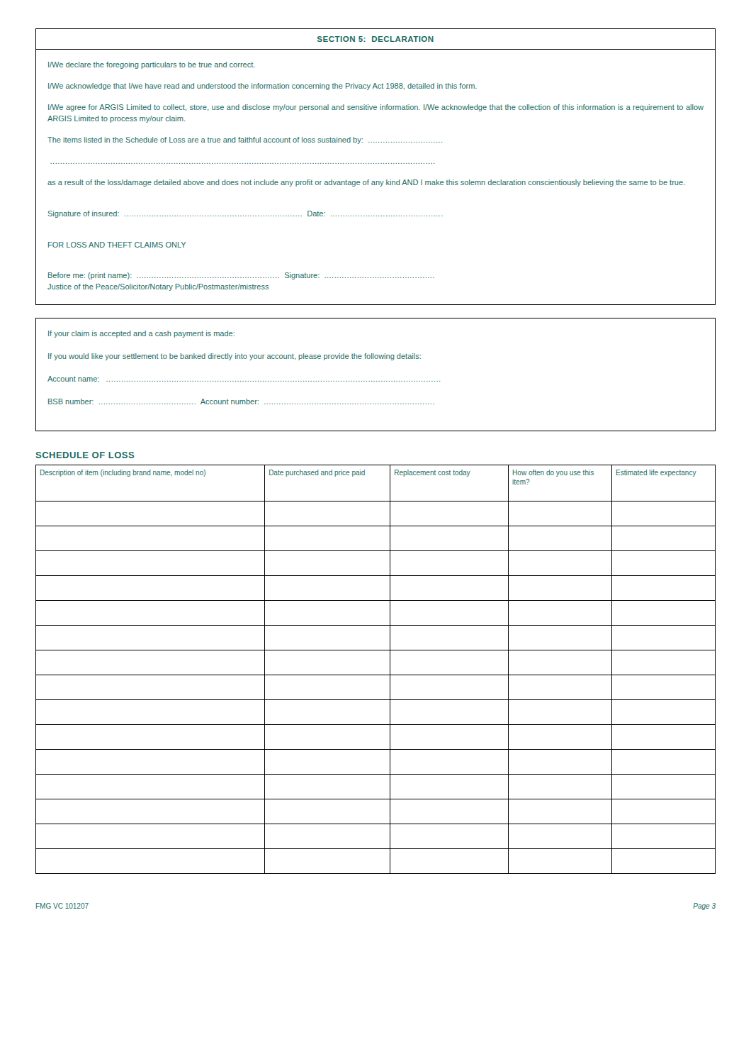SECTION 5: DECLARATION
I/We declare the foregoing particulars to be true and correct.
I/We acknowledge that I/we have read and understood the information concerning the Privacy Act 1988, detailed in this form.
I/We agree for ARGIS Limited to collect, store, use and disclose my/our personal and sensitive information. I/We acknowledge that the collection of this information is a requirement to allow ARGIS Limited to process my/our claim.
The items listed in the Schedule of Loss are a true and faithful account of loss sustained by: ..............................
.........................................................................................................................................................
as a result of the loss/damage detailed above and does not include any profit or advantage of any kind AND I make this solemn declaration conscientiously believing the same to be true.
Signature of insured: ....................................................................... Date: .............................................
FOR LOSS AND THEFT CLAIMS ONLY
Before me: (print name): ......................................................... Signature: ............................................
Justice of the Peace/Solicitor/Notary Public/Postmaster/mistress
If your claim is accepted and a cash payment is made:
If you would like your settlement to be banked directly into your account, please provide the following details:
Account name: .....................................................................................................................................
BSB number: ....................................... Account number: ....................................................................
SCHEDULE OF LOSS
| Description of item (including brand name, model no) | Date purchased and price paid | Replacement cost today | How often do you use this item? | Estimated life expectancy |
| --- | --- | --- | --- | --- |
FMG VC 101207
Page 3